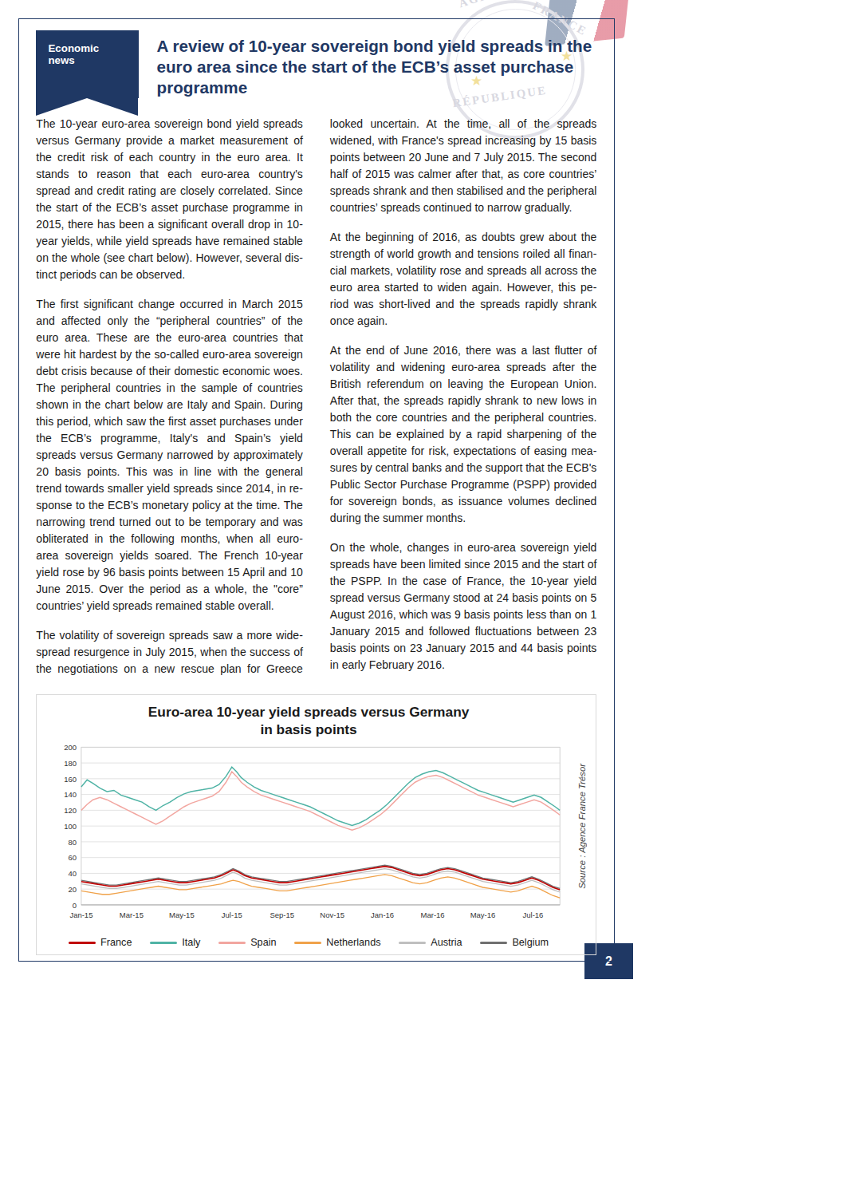AGENCE
FRANCE
RÉPUBLIQUE
★
★
★
Economic news
A review of 10-year sovereign bond yield spreads in the euro area since the start of the ECB’s asset purchase programme
The 10-year euro-area sovereign bond yield spreads versus Germany provide a market measurement of the credit risk of each country in the euro area. It stands to reason that each euro-area country's spread and credit rating are closely correlated. Since the start of the ECB’s asset purchase programme in 2015, there has been a significant overall drop in 10-year yields, while yield spreads have remained stable on the whole (see chart below). However, several distinct periods can be observed.
The first significant change occurred in March 2015 and affected only the “peripheral countries” of the euro area. These are the euro-area countries that were hit hardest by the so-called euro-area sovereign debt crisis because of their domestic economic woes. The peripheral countries in the sample of countries shown in the chart below are Italy and Spain. During this period, which saw the first asset purchases under the ECB’s programme, Italy's and Spain’s yield spreads versus Germany narrowed by approximately 20 basis points. This was in line with the general trend towards smaller yield spreads since 2014, in response to the ECB’s monetary policy at the time. The narrowing trend turned out to be temporary and was obliterated in the following months, when all euro-area sovereign yields soared. The French 10-year yield rose by 96 basis points between 15 April and 10 June 2015. Over the period as a whole, the "core” countries’ yield spreads remained stable overall.
The volatility of sovereign spreads saw a more widespread resurgence in July 2015, when the success of the negotiations on a new rescue plan for Greece looked uncertain. At the time, all of the spreads widened, with France's spread increasing by 15 basis points between 20 June and 7 July 2015. The second half of 2015 was calmer after that, as core countries’ spreads shrank and then stabilised and the peripheral countries’ spreads continued to narrow gradually.
At the beginning of 2016, as doubts grew about the strength of world growth and tensions roiled all financial markets, volatility rose and spreads all across the euro area started to widen again. However, this period was short-lived and the spreads rapidly shrank once again.
At the end of June 2016, there was a last flutter of volatility and widening euro-area spreads after the British referendum on leaving the European Union. After that, the spreads rapidly shrank to new lows in both the core countries and the peripheral countries. This can be explained by a rapid sharpening of the overall appetite for risk, expectations of easing measures by central banks and the support that the ECB's Public Sector Purchase Programme (PSPP) provided for sovereign bonds, as issuance volumes declined during the summer months.
On the whole, changes in euro-area sovereign yield spreads have been limited since 2015 and the start of the PSPP. In the case of France, the 10-year yield spread versus Germany stood at 24 basis points on 5 August 2016, which was 9 basis points less than on 1 January 2015 and followed fluctuations between 23 basis points on 23 January 2015 and 44 basis points in early February 2016.
Euro-area 10-year yield spreads versus Germany
in basis points
200 180 160 140 120 100 80 60 40 20 0 Jan-15 Mar-15 May-15 Jul-15 Sep-15 Nov-15 Jan-16 Mar-16 May-16 Jul-16
France
Italy
Spain
Netherlands
Austria
Belgium
Source : Agence France Trésor
2